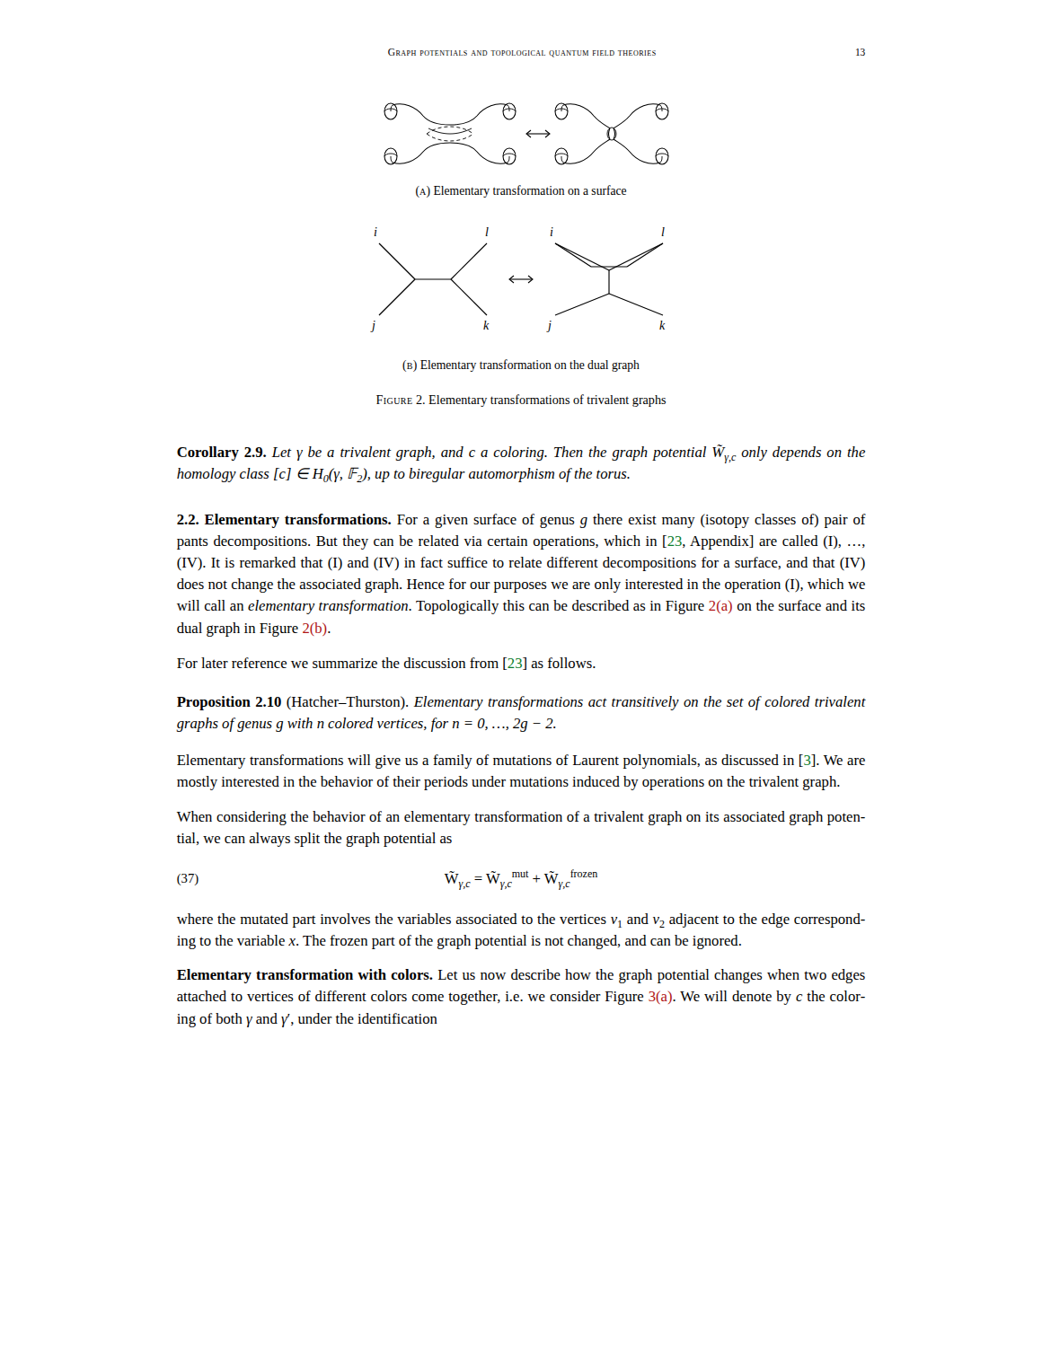Graph potentials and topological quantum field theories 13
(a) Elementary transformation on a surface
i l j k i l j k
(b) Elementary transformation on the dual graph
Figure 2. Elementary transformations of trivalent graphs
Corollary 2.9. Let γ be a trivalent graph, and c a coloring. Then the graph potential W̃γ,c only depends on the homology class [c] ∈ H0(γ, 𝔽2), up to biregular automorphism of the torus.
2.2. Elementary transformations. For a given surface of genus g there exist many (isotopy classes of) pair of pants decompositions. But they can be related via certain operations, which in [23, Appendix] are called (I), …, (IV). It is remarked that (I) and (IV) in fact suffice to relate different decompositions for a surface, and that (IV) does not change the associated graph. Hence for our purposes we are only interested in the operation (I), which we will call an elementary transformation. Topologically this can be described as in Figure 2(a) on the surface and its dual graph in Figure 2(b).
For later reference we summarize the discussion from [23] as follows.
Proposition 2.10 (Hatcher–Thurston). Elementary transformations act transitively on the set of colored trivalent graphs of genus g with n colored vertices, for n = 0, …, 2g − 2.
Elementary transformations will give us a family of mutations of Laurent polynomials, as discussed in [3]. We are mostly interested in the behavior of their periods under mutations induced by operations on the trivalent graph.
When considering the behavior of an elementary transformation of a trivalent graph on its associated graph potential, we can always split the graph potential as
(37)
W̃γ,c = W̃γ,cmut + W̃γ,cfrozen
where the mutated part involves the variables associated to the vertices v1 and v2 adjacent to the edge corresponding to the variable x. The frozen part of the graph potential is not changed, and can be ignored.
Elementary transformation with colors. Let us now describe how the graph potential changes when two edges attached to vertices of different colors come together, i.e. we consider Figure 3(a). We will denote by c the coloring of both γ and γ′, under the identification